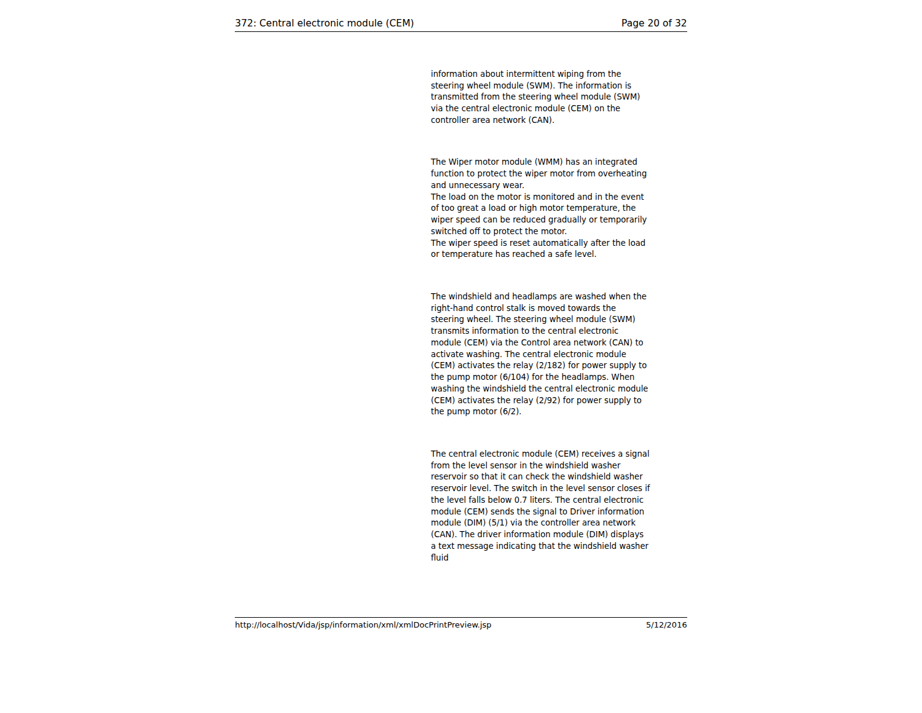372: Central electronic module (CEM)
Page 20 of 32
information about intermittent wiping from the steering wheel module (SWM). The information is transmitted from the steering wheel module (SWM) via the central electronic module (CEM) on the controller area network (CAN).
The Wiper motor module (WMM) has an integrated function to protect the wiper motor from overheating and unnecessary wear.
The load on the motor is monitored and in the event of too great a load or high motor temperature, the wiper speed can be reduced gradually or temporarily switched off to protect the motor.
The wiper speed is reset automatically after the load or temperature has reached a safe level.
The windshield and headlamps are washed when the right-hand control stalk is moved towards the steering wheel. The steering wheel module (SWM) transmits information to the central electronic module (CEM) via the Control area network (CAN) to activate washing. The central electronic module (CEM) activates the relay (2/182) for power supply to the pump motor (6/104) for the headlamps. When washing the windshield the central electronic module (CEM) activates the relay (2/92) for power supply to the pump motor (6/2).
The central electronic module (CEM) receives a signal from the level sensor in the windshield washer reservoir so that it can check the windshield washer reservoir level. The switch in the level sensor closes if the level falls below 0.7 liters. The central electronic module (CEM) sends the signal to Driver information module (DIM) (5/1) via the controller area network (CAN). The driver information module (DIM) displays a text message indicating that the windshield washer fluid
http://localhost/Vida/jsp/information/xml/xmlDocPrintPreview.jsp
5/12/2016